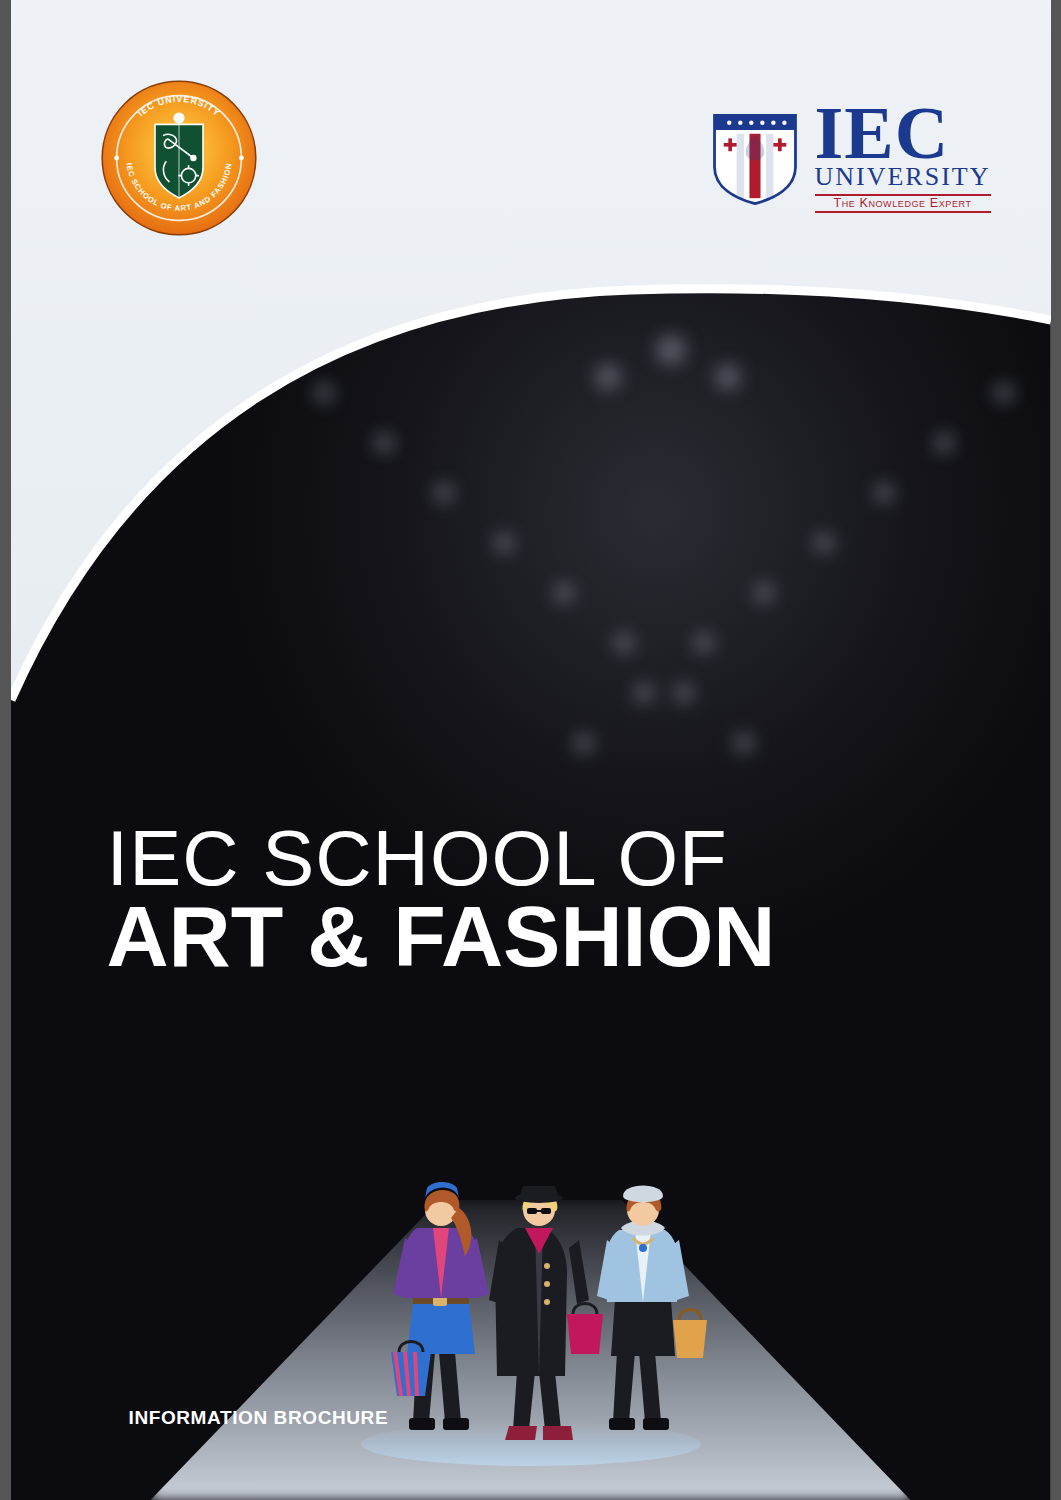IEC UNIVERSITY IEC SCHOOL OF ART AND FASHION
IEC UNIVERSITY The Knowledge Expert
IEC SCHOOL OF
ART & FASHION
INFORMATION BROCHURE
Cover page of the IEC School of Art & Fashion information brochure, featuring the IEC University logo and the IEC School of Art and Fashion crest.